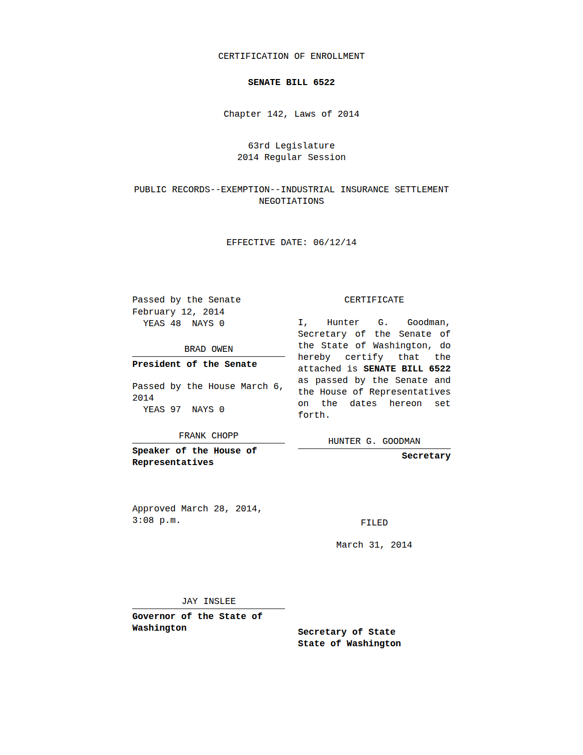CERTIFICATION OF ENROLLMENT
SENATE BILL 6522
Chapter 142, Laws of 2014
63rd Legislature
2014 Regular Session
PUBLIC RECORDS--EXEMPTION--INDUSTRIAL INSURANCE SETTLEMENT
NEGOTIATIONS
EFFECTIVE DATE: 06/12/14
| Passed by the Senate February 12, 2014 YEAS 48 NAYS 0 BRAD OWEN President of the Senate Passed by the House March 6, 2014 YEAS 97 NAYS 0 FRANK CHOPP Speaker of the House of Representatives Approved March 28, 2014, 3:08 p.m. JAY INSLEE Governor of the State of Washington | | CERTIFICATE I, Hunter G. Goodman, Secretary of the Senate of the State of Washington, do hereby certify that the attached is SENATE BILL 6522 as passed by the Senate and the House of Representatives on the dates hereon set forth. HUNTER G. GOODMAN Secretary FILED March 31, 2014 Secretary of State State of Washington |